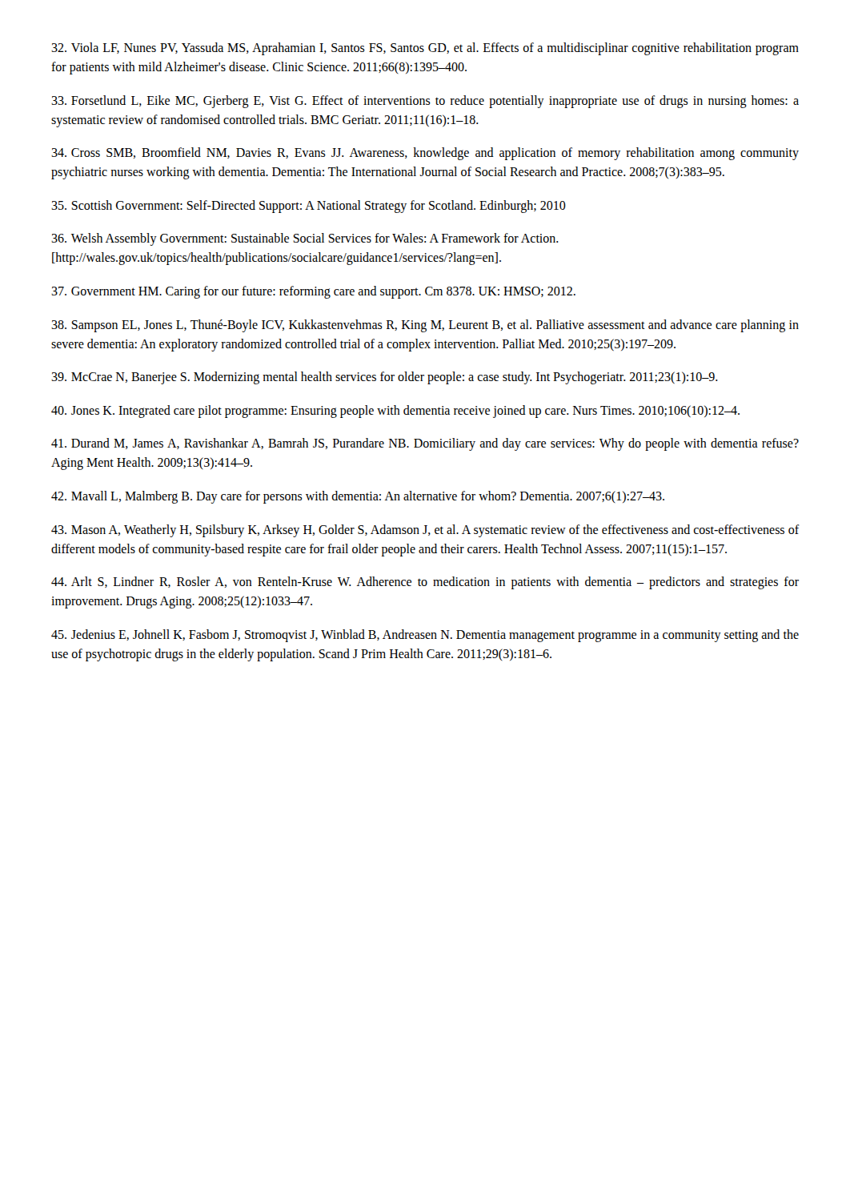32. Viola LF, Nunes PV, Yassuda MS, Aprahamian I, Santos FS, Santos GD, et al. Effects of a multidisciplinar cognitive rehabilitation program for patients with mild Alzheimer's disease. Clinic Science. 2011;66(8):1395–400.
33. Forsetlund L, Eike MC, Gjerberg E, Vist G. Effect of interventions to reduce potentially inappropriate use of drugs in nursing homes: a systematic review of randomised controlled trials. BMC Geriatr. 2011;11(16):1–18.
34. Cross SMB, Broomfield NM, Davies R, Evans JJ. Awareness, knowledge and application of memory rehabilitation among community psychiatric nurses working with dementia. Dementia: The International Journal of Social Research and Practice. 2008;7(3):383–95.
35. Scottish Government: Self-Directed Support: A National Strategy for Scotland. Edinburgh; 2010
36. Welsh Assembly Government: Sustainable Social Services for Wales: A Framework for Action.
[http://wales.gov.uk/topics/health/publications/socialcare/guidance1/services/?lang=en].
37. Government HM. Caring for our future: reforming care and support. Cm 8378. UK: HMSO; 2012.
38. Sampson EL, Jones L, Thuné-Boyle ICV, Kukkastenvehmas R, King M, Leurent B, et al. Palliative assessment and advance care planning in severe dementia: An exploratory randomized controlled trial of a complex intervention. Palliat Med. 2010;25(3):197–209.
39. McCrae N, Banerjee S. Modernizing mental health services for older people: a case study. Int Psychogeriatr. 2011;23(1):10–9.
40. Jones K. Integrated care pilot programme: Ensuring people with dementia receive joined up care. Nurs Times. 2010;106(10):12–4.
41. Durand M, James A, Ravishankar A, Bamrah JS, Purandare NB. Domiciliary and day care services: Why do people with dementia refuse? Aging Ment Health. 2009;13(3):414–9.
42. Mavall L, Malmberg B. Day care for persons with dementia: An alternative for whom? Dementia. 2007;6(1):27–43.
43. Mason A, Weatherly H, Spilsbury K, Arksey H, Golder S, Adamson J, et al. A systematic review of the effectiveness and cost-effectiveness of different models of community-based respite care for frail older people and their carers. Health Technol Assess. 2007;11(15):1–157.
44. Arlt S, Lindner R, Rosler A, von Renteln-Kruse W. Adherence to medication in patients with dementia – predictors and strategies for improvement. Drugs Aging. 2008;25(12):1033–47.
45. Jedenius E, Johnell K, Fasbom J, Stromoqvist J, Winblad B, Andreasen N. Dementia management programme in a community setting and the use of psychotropic drugs in the elderly population. Scand J Prim Health Care. 2011;29(3):181–6.